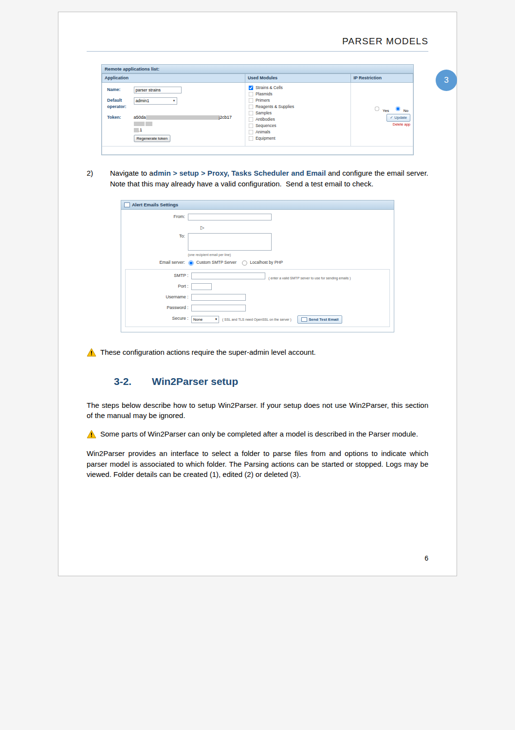3
PARSER MODELS
Remote applications list:
| Application | Used Modules | IP Restriction |
| --- | --- | --- |
| / Name: / parser strains / / Default operator: / admin1 / / Token: / a50da j2cb17 .1 Regenerate token / | Strains & Cells Plasmids Primers Reagents & Supplies Samples Antibodies Sequences Animals Equipment | Yes No ✓ Update Delete app |
2) Navigate to admin > setup > Proxy, Tasks Scheduler and Email and configure the email server. Note that this may already have a valid configuration. Send a test email to check.
Alert Emails Settings
| From: | |
| ▷ | |
| To: | (one recipient email per line) |
| Email server: | Custom SMTP Server Localhost by PHP |
| SMTP : | ( enter a valid SMTP server to use for sending emails ) |
| Port : | |
| Username : | |
| Password : | |
| Secure : | None ( SSL and TLS need OpenSSL on the server ) Send Test Email |
These configuration actions require the super-admin level account.
3-2. Win2Parser setup
The steps below describe how to setup Win2Parser. If your setup does not use Win2Parser, this section of the manual may be ignored.
Some parts of Win2Parser can only be completed after a model is described in the Parser module.
Win2Parser provides an interface to select a folder to parse files from and options to indicate which parser model is associated to which folder. The Parsing actions can be started or stopped. Logs may be viewed. Folder details can be created (1), edited (2) or deleted (3).
6